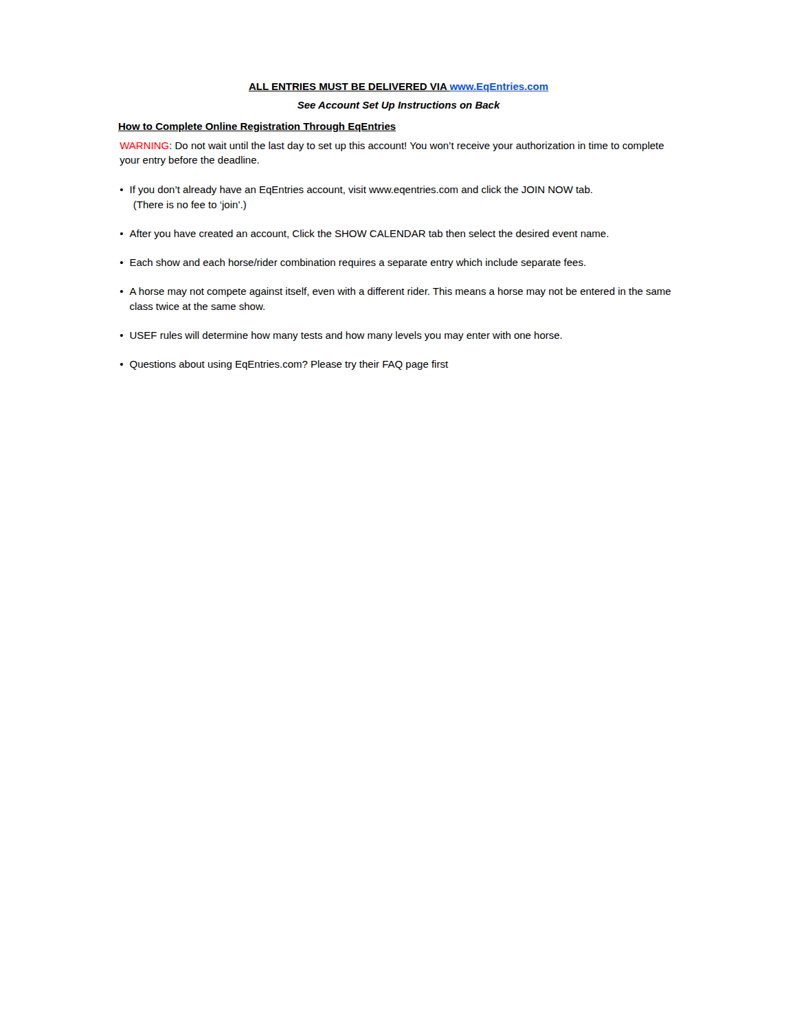ALL ENTRIES MUST BE DELIVERED VIA www.EqEntries.com
See Account Set Up Instructions on Back
How to Complete Online Registration Through EqEntries
WARNING: Do not wait until the last day to set up this account! You won’t receive your authorization in time to complete your entry before the deadline.
If you don’t already have an EqEntries account, visit www.eqentries.com and click the JOIN NOW tab. (There is no fee to ‘join’.)
After you have created an account, Click the SHOW CALENDAR tab then select the desired event name.
Each show and each horse/rider combination requires a separate entry which include separate fees.
A horse may not compete against itself, even with a different rider. This means a horse may not be entered in the same class twice at the same show.
USEF rules will determine how many tests and how many levels you may enter with one horse.
Questions about using EqEntries.com? Please try their FAQ page first